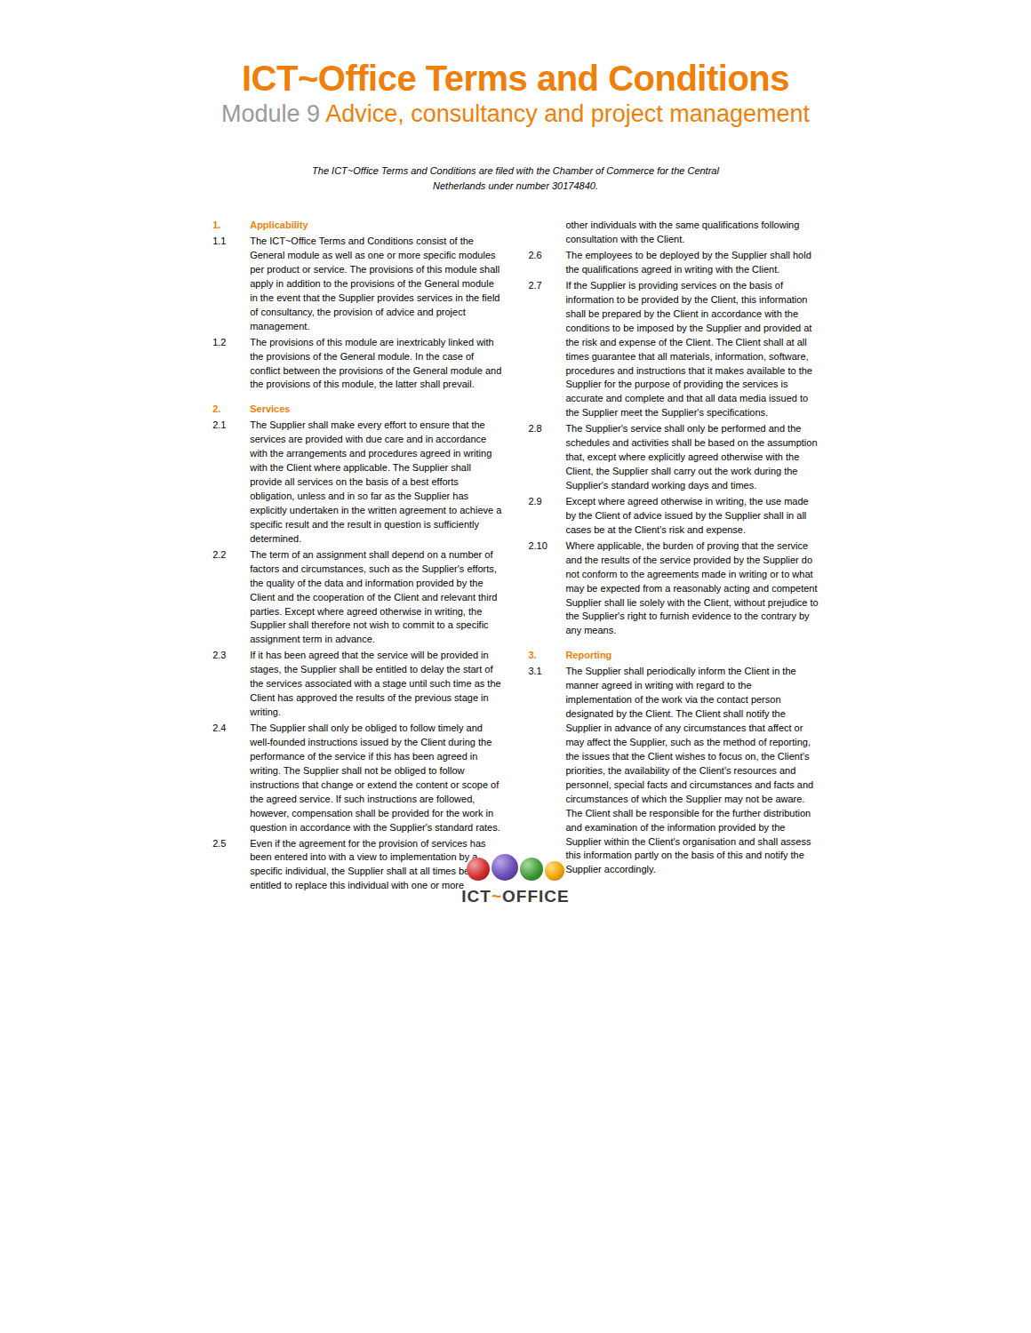ICT~Office Terms and Conditions
Module 9 Advice, consultancy and project management
The ICT~Office Terms and Conditions are filed with the Chamber of Commerce for the Central Netherlands under number 30174840.
1. Applicability
1.1 The ICT~Office Terms and Conditions consist of the General module as well as one or more specific modules per product or service. The provisions of this module shall apply in addition to the provisions of the General module in the event that the Supplier provides services in the field of consultancy, the provision of advice and project management.
1.2 The provisions of this module are inextricably linked with the provisions of the General module. In the case of conflict between the provisions of the General module and the provisions of this module, the latter shall prevail.
2. Services
2.1 The Supplier shall make every effort to ensure that the services are provided with due care and in accordance with the arrangements and procedures agreed in writing with the Client where applicable. The Supplier shall provide all services on the basis of a best efforts obligation, unless and in so far as the Supplier has explicitly undertaken in the written agreement to achieve a specific result and the result in question is sufficiently determined.
2.2 The term of an assignment shall depend on a number of factors and circumstances, such as the Supplier's efforts, the quality of the data and information provided by the Client and the cooperation of the Client and relevant third parties. Except where agreed otherwise in writing, the Supplier shall therefore not wish to commit to a specific assignment term in advance.
2.3 If it has been agreed that the service will be provided in stages, the Supplier shall be entitled to delay the start of the services associated with a stage until such time as the Client has approved the results of the previous stage in writing.
2.4 The Supplier shall only be obliged to follow timely and well-founded instructions issued by the Client during the performance of the service if this has been agreed in writing. The Supplier shall not be obliged to follow instructions that change or extend the content or scope of the agreed service. If such instructions are followed, however, compensation shall be provided for the work in question in accordance with the Supplier's standard rates.
2.5 Even if the agreement for the provision of services has been entered into with a view to implementation by a specific individual, the Supplier shall at all times be entitled to replace this individual with one or more
other individuals with the same qualifications following consultation with the Client.
2.6 The employees to be deployed by the Supplier shall hold the qualifications agreed in writing with the Client.
2.7 If the Supplier is providing services on the basis of information to be provided by the Client, this information shall be prepared by the Client in accordance with the conditions to be imposed by the Supplier and provided at the risk and expense of the Client. The Client shall at all times guarantee that all materials, information, software, procedures and instructions that it makes available to the Supplier for the purpose of providing the services is accurate and complete and that all data media issued to the Supplier meet the Supplier's specifications.
2.8 The Supplier's service shall only be performed and the schedules and activities shall be based on the assumption that, except where explicitly agreed otherwise with the Client, the Supplier shall carry out the work during the Supplier's standard working days and times.
2.9 Except where agreed otherwise in writing, the use made by the Client of advice issued by the Supplier shall in all cases be at the Client's risk and expense.
2.10 Where applicable, the burden of proving that the service and the results of the service provided by the Supplier do not conform to the agreements made in writing or to what may be expected from a reasonably acting and competent Supplier shall lie solely with the Client, without prejudice to the Supplier's right to furnish evidence to the contrary by any means.
3. Reporting
3.1 The Supplier shall periodically inform the Client in the manner agreed in writing with regard to the implementation of the work via the contact person designated by the Client. The Client shall notify the Supplier in advance of any circumstances that affect or may affect the Supplier, such as the method of reporting, the issues that the Client wishes to focus on, the Client's priorities, the availability of the Client's resources and personnel, special facts and circumstances and facts and circumstances of which the Supplier may not be aware. The Client shall be responsible for the further distribution and examination of the information provided by the Supplier within the Client's organisation and shall assess this information partly on the basis of this and notify the Supplier accordingly.
ICT~OFFICE